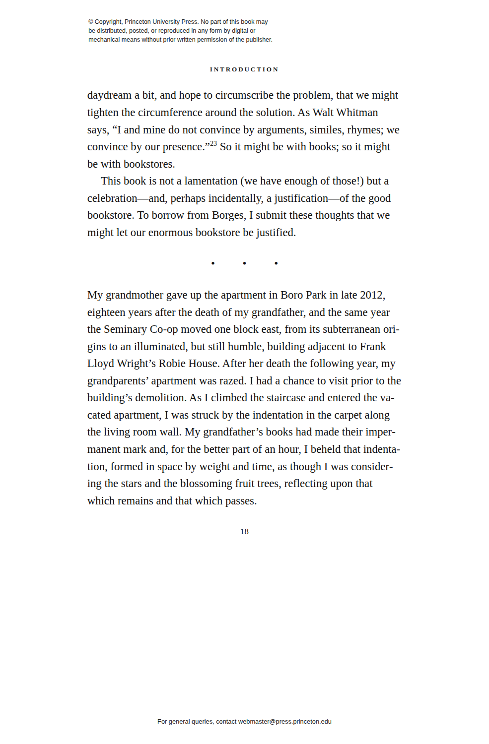© Copyright, Princeton University Press. No part of this book may be distributed, posted, or reproduced in any form by digital or mechanical means without prior written permission of the publisher.
Introduction
daydream a bit, and hope to circumscribe the problem, that we might tighten the circumference around the solution. As Walt Whitman says, “I and mine do not convince by arguments, similes, rhymes; we convince by our presence.”23 So it might be with books; so it might be with bookstores.
This book is not a lamentation (we have enough of those!) but a celebration—and, perhaps incidentally, a justification—of the good bookstore. To borrow from Borges, I submit these thoughts that we might let our enormous bookstore be justified.
• • •
My grandmother gave up the apartment in Boro Park in late 2012, eighteen years after the death of my grandfather, and the same year the Seminary Co-op moved one block east, from its subterranean origins to an illuminated, but still humble, building adjacent to Frank Lloyd Wright’s Robie House. After her death the following year, my grandparents’ apartment was razed. I had a chance to visit prior to the building’s demolition. As I climbed the staircase and entered the vacated apartment, I was struck by the indentation in the carpet along the living room wall. My grandfather’s books had made their impermanent mark and, for the better part of an hour, I beheld that indentation, formed in space by weight and time, as though I was considering the stars and the blossoming fruit trees, reflecting upon that which remains and that which passes.
18
For general queries, contact webmaster@press.princeton.edu